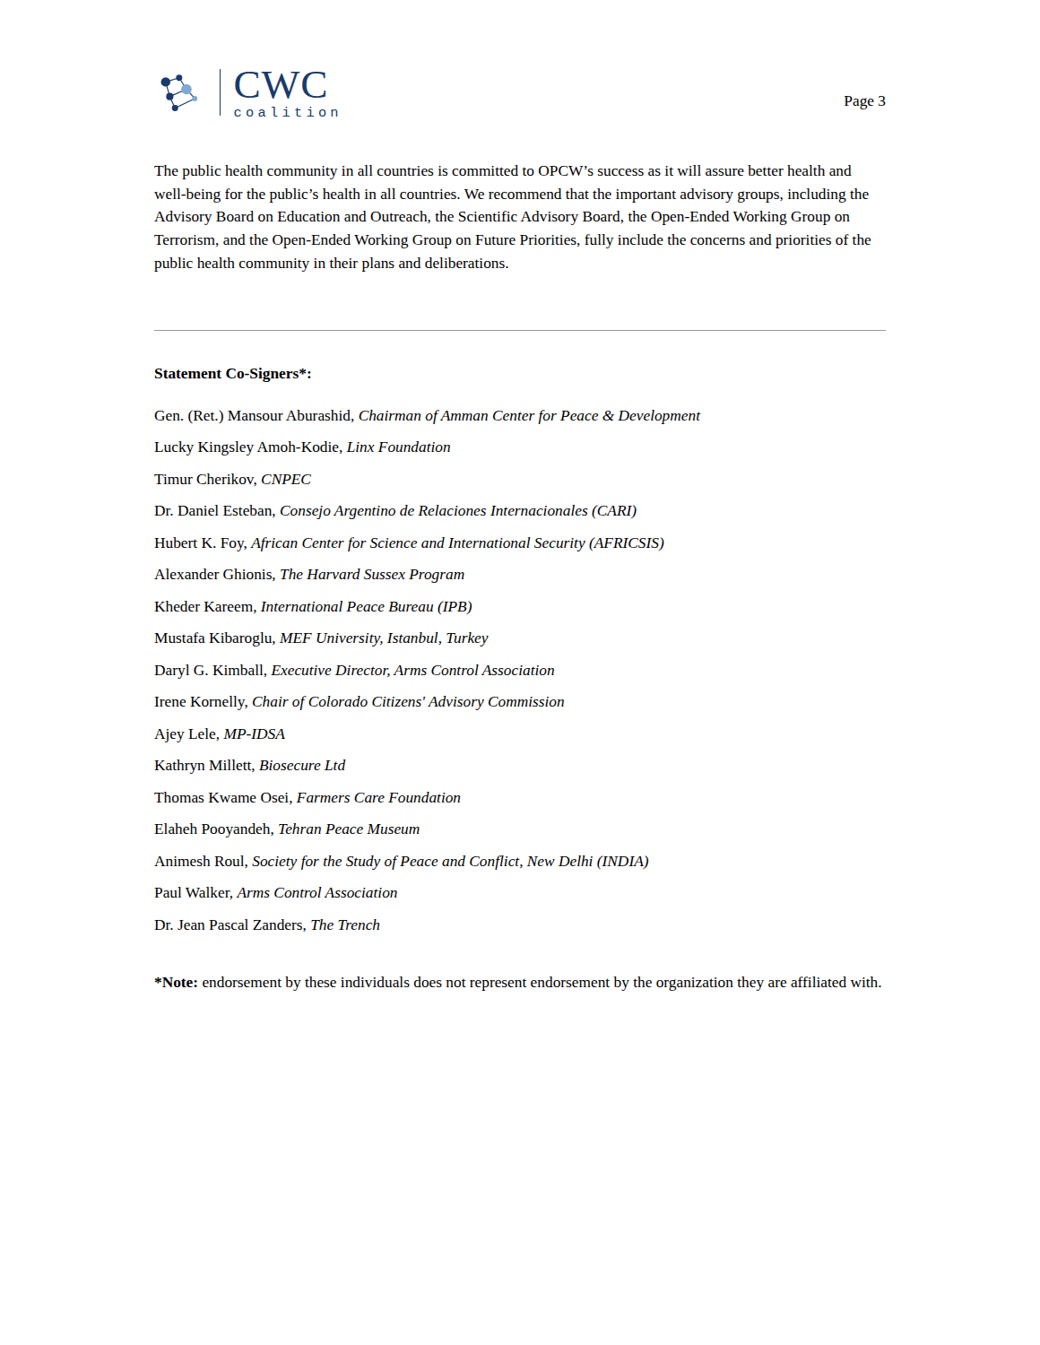CWC coalition
Page 3
The public health community in all countries is committed to OPCW’s success as it will assure better health and well-being for the public’s health in all countries. We recommend that the important advisory groups, including the Advisory Board on Education and Outreach, the Scientific Advisory Board, the Open-Ended Working Group on Terrorism, and the Open-Ended Working Group on Future Priorities, fully include the concerns and priorities of the public health community in their plans and deliberations.
Statement Co-Signers*:
Gen. (Ret.) Mansour Aburashid, Chairman of Amman Center for Peace & Development
Lucky Kingsley Amoh-Kodie, Linx Foundation
Timur Cherikov, CNPEC
Dr. Daniel Esteban, Consejo Argentino de Relaciones Internacionales (CARI)
Hubert K. Foy, African Center for Science and International Security (AFRICSIS)
Alexander Ghionis, The Harvard Sussex Program
Kheder Kareem, International Peace Bureau (IPB)
Mustafa Kibaroglu, MEF University, Istanbul, Turkey
Daryl G. Kimball, Executive Director, Arms Control Association
Irene Kornelly, Chair of Colorado Citizens' Advisory Commission
Ajey Lele, MP-IDSA
Kathryn Millett, Biosecure Ltd
Thomas Kwame Osei, Farmers Care Foundation
Elaheh Pooyandeh, Tehran Peace Museum
Animesh Roul, Society for the Study of Peace and Conflict, New Delhi (INDIA)
Paul Walker, Arms Control Association
Dr. Jean Pascal Zanders, The Trench
*Note: endorsement by these individuals does not represent endorsement by the organization they are affiliated with.